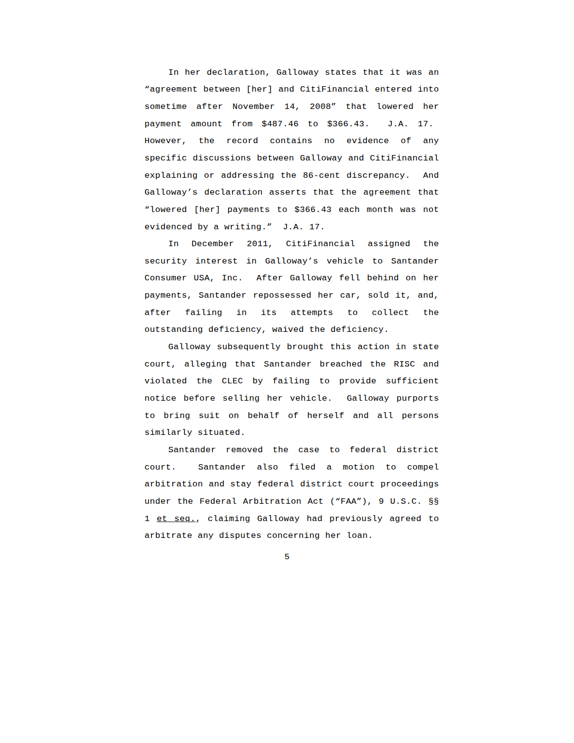In her declaration, Galloway states that it was an “agreement between [her] and CitiFinancial entered into sometime after November 14, 2008” that lowered her payment amount from $487.46 to $366.43. J.A. 17. However, the record contains no evidence of any specific discussions between Galloway and CitiFinancial explaining or addressing the 86-cent discrepancy. And Galloway’s declaration asserts that the agreement that “lowered [her] payments to $366.43 each month was not evidenced by a writing.” J.A. 17.
In December 2011, CitiFinancial assigned the security interest in Galloway’s vehicle to Santander Consumer USA, Inc. After Galloway fell behind on her payments, Santander repossessed her car, sold it, and, after failing in its attempts to collect the outstanding deficiency, waived the deficiency.
Galloway subsequently brought this action in state court, alleging that Santander breached the RISC and violated the CLEC by failing to provide sufficient notice before selling her vehicle. Galloway purports to bring suit on behalf of herself and all persons similarly situated.
Santander removed the case to federal district court. Santander also filed a motion to compel arbitration and stay federal district court proceedings under the Federal Arbitration Act (“FAA”), 9 U.S.C. §§ 1 et seq., claiming Galloway had previously agreed to arbitrate any disputes concerning her loan.
5